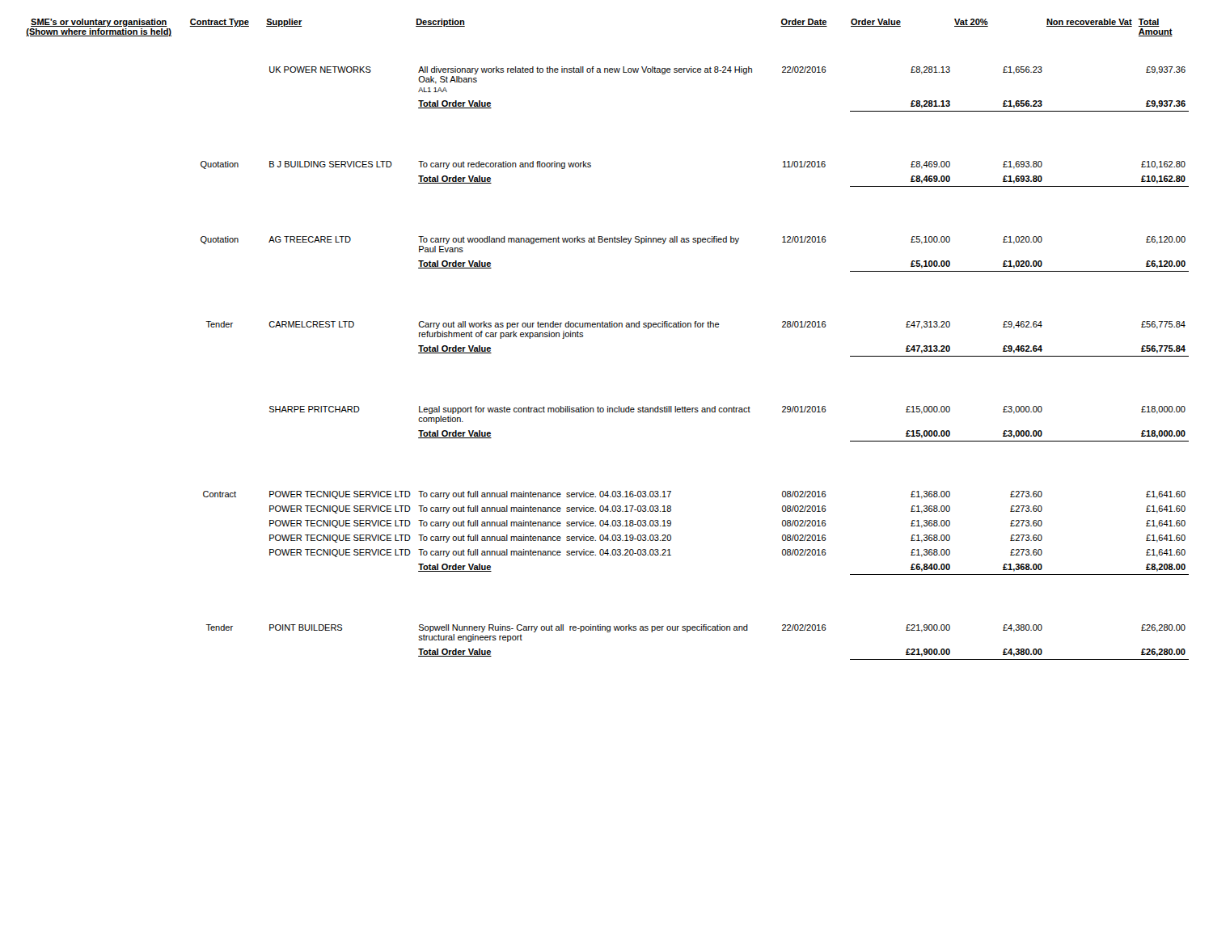| SME's or voluntary organisation (Shown where information is held) | Contract Type | Supplier | Description | Order Date | Order Value | Vat 20% | Non recoverable Vat | Total Amount |
| --- | --- | --- | --- | --- | --- | --- | --- | --- |
| | | UK POWER NETWORKS | All diversionary works related to the install of a new Low Voltage service at 8-24 High Oak, St Albans AL1 1AA | 22/02/2016 | £8,281.13 | £1,656.23 | | £9,937.36 |
| | | | Total Order Value | | £8,281.13 | £1,656.23 | | £9,937.36 |
| | Quotation | B J BUILDING SERVICES LTD | To carry out redecoration and flooring works | 11/01/2016 | £8,469.00 | £1,693.80 | | £10,162.80 |
| | | | Total Order Value | | £8,469.00 | £1,693.80 | | £10,162.80 |
| | Quotation | AG TREECARE LTD | To carry out woodland management works at Bentsley Spinney all as specified by Paul Evans | 12/01/2016 | £5,100.00 | £1,020.00 | | £6,120.00 |
| | | | Total Order Value | | £5,100.00 | £1,020.00 | | £6,120.00 |
| | Tender | CARMELCREST LTD | Carry out all works as per our tender documentation and specification for the refurbishment of car park expansion joints | 28/01/2016 | £47,313.20 | £9,462.64 | | £56,775.84 |
| | | | Total Order Value | | £47,313.20 | £9,462.64 | | £56,775.84 |
| | | SHARPE PRITCHARD | Legal support for waste contract mobilisation to include standstill letters and contract completion. | 29/01/2016 | £15,000.00 | £3,000.00 | | £18,000.00 |
| | | | Total Order Value | | £15,000.00 | £3,000.00 | | £18,000.00 |
| | Contract | POWER TECNIQUE SERVICE LTD | To carry out full annual maintenance service. 04.03.16-03.03.17 | 08/02/2016 | £1,368.00 | £273.60 | | £1,641.60 |
| | | POWER TECNIQUE SERVICE LTD | To carry out full annual maintenance service. 04.03.17-03.03.18 | 08/02/2016 | £1,368.00 | £273.60 | | £1,641.60 |
| | | POWER TECNIQUE SERVICE LTD | To carry out full annual maintenance service. 04.03.18-03.03.19 | 08/02/2016 | £1,368.00 | £273.60 | | £1,641.60 |
| | | POWER TECNIQUE SERVICE LTD | To carry out full annual maintenance service. 04.03.19-03.03.20 | 08/02/2016 | £1,368.00 | £273.60 | | £1,641.60 |
| | | POWER TECNIQUE SERVICE LTD | To carry out full annual maintenance service. 04.03.20-03.03.21 | 08/02/2016 | £1,368.00 | £273.60 | | £1,641.60 |
| | | | Total Order Value | | £6,840.00 | £1,368.00 | | £8,208.00 |
| | Tender | POINT BUILDERS | Sopwell Nunnery Ruins- Carry out all re-pointing works as per our specification and structural engineers report | 22/02/2016 | £21,900.00 | £4,380.00 | | £26,280.00 |
| | | | Total Order Value | | £21,900.00 | £4,380.00 | | £26,280.00 |